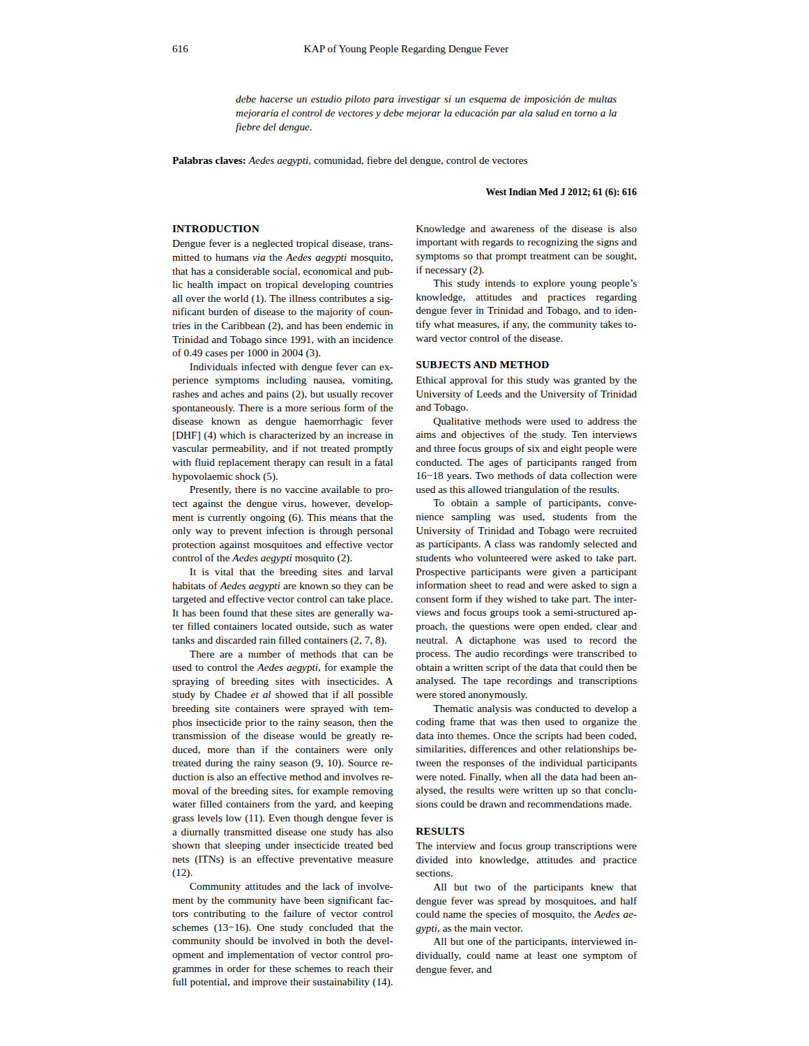616
KAP of Young People Regarding Dengue Fever
debe hacerse un estudio piloto para investigar si un esquema de imposición de multas mejoraría el control de vectores y debe mejorar la educación par ala salud en torno a la fiebre del dengue.
Palabras claves: Aedes aegypti, comunidad, fiebre del dengue, control de vectores
West Indian Med J 2012; 61 (6): 616
Introduction
Dengue fever is a neglected tropical disease, transmitted to humans via the Aedes aegypti mosquito, that has a considerable social, economical and public health impact on tropical developing countries all over the world (1). The illness contributes a significant burden of disease to the majority of countries in the Caribbean (2), and has been endemic in Trinidad and Tobago since 1991, with an incidence of 0.49 cases per 1000 in 2004 (3).
Individuals infected with dengue fever can experience symptoms including nausea, vomiting, rashes and aches and pains (2), but usually recover spontaneously. There is a more serious form of the disease known as dengue haemorrhagic fever [DHF] (4) which is characterized by an increase in vascular permeability, and if not treated promptly with fluid replacement therapy can result in a fatal hypovolaemic shock (5).
Presently, there is no vaccine available to protect against the dengue virus, however, development is currently ongoing (6). This means that the only way to prevent infection is through personal protection against mosquitoes and effective vector control of the Aedes aegypti mosquito (2).
It is vital that the breeding sites and larval habitats of Aedes aegypti are known so they can be targeted and effective vector control can take place. It has been found that these sites are generally water filled containers located outside, such as water tanks and discarded rain filled containers (2, 7, 8).
There are a number of methods that can be used to control the Aedes aegypti, for example the spraying of breeding sites with insecticides. A study by Chadee et al showed that if all possible breeding site containers were sprayed with temphos insecticide prior to the rainy season, then the transmission of the disease would be greatly reduced, more than if the containers were only treated during the rainy season (9, 10). Source reduction is also an effective method and involves removal of the breeding sites, for example removing water filled containers from the yard, and keeping grass levels low (11). Even though dengue fever is a diurnally transmitted disease one study has also shown that sleeping under insecticide treated bed nets (ITNs) is an effective preventative measure (12).
Community attitudes and the lack of involvement by the community have been significant factors contributing to the failure of vector control schemes (13−16). One study concluded that the community should be involved in both the development and implementation of vector control programmes in order for these schemes to reach their full potential, and improve their sustainability (14). Knowledge and awareness of the disease is also important with regards to recognizing the signs and symptoms so that prompt treatment can be sought, if necessary (2).
This study intends to explore young people’s knowledge, attitudes and practices regarding dengue fever in Trinidad and Tobago, and to identify what measures, if any, the community takes toward vector control of the disease.
Subjects and Method
Ethical approval for this study was granted by the University of Leeds and the University of Trinidad and Tobago.
Qualitative methods were used to address the aims and objectives of the study. Ten interviews and three focus groups of six and eight people were conducted. The ages of participants ranged from 16−18 years. Two methods of data collection were used as this allowed triangulation of the results.
To obtain a sample of participants, convenience sampling was used, students from the University of Trinidad and Tobago were recruited as participants. A class was randomly selected and students who volunteered were asked to take part. Prospective participants were given a participant information sheet to read and were asked to sign a consent form if they wished to take part. The interviews and focus groups took a semi-structured approach, the questions were open ended, clear and neutral. A dictaphone was used to record the process. The audio recordings were transcribed to obtain a written script of the data that could then be analysed. The tape recordings and transcriptions were stored anonymously.
Thematic analysis was conducted to develop a coding frame that was then used to organize the data into themes. Once the scripts had been coded, similarities, differences and other relationships between the responses of the individual participants were noted. Finally, when all the data had been analysed, the results were written up so that conclusions could be drawn and recommendations made.
Results
The interview and focus group transcriptions were divided into knowledge, attitudes and practice sections.
All but two of the participants knew that dengue fever was spread by mosquitoes, and half could name the species of mosquito, the Aedes aegypti, as the main vector.
All but one of the participants, interviewed individually, could name at least one symptom of dengue fever, and